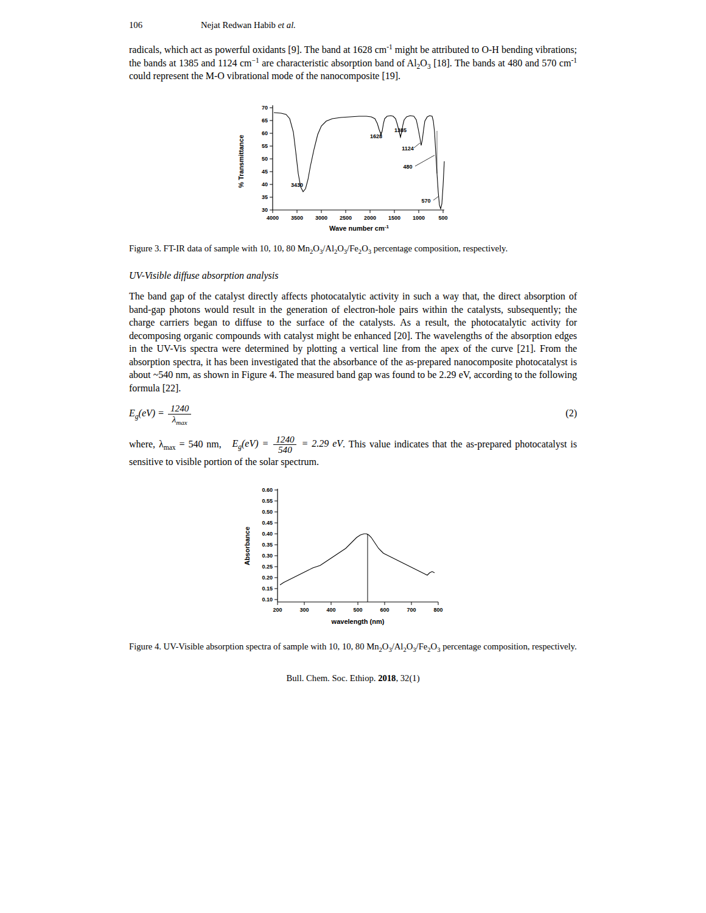106 Nejat Redwan Habib et al.
radicals, which act as powerful oxidants [9]. The band at 1628 cm-1 might be attributed to O-H bending vibrations; the bands at 1385 and 1124 cm−1 are characteristic absorption band of Al2O3 [18]. The bands at 480 and 570 cm-1 could represent the M-O vibrational mode of the nanocomposite [19].
70 65 60 55 50 45 40 35 30 4000 3500 3000 2500 2000 1500 1000 500 % Transmittance Wave number cm-1 3430 1628 1385 1124 480 570
Figure 3. FT-IR data of sample with 10, 10, 80 Mn2O3/Al2O3/Fe2O3 percentage composition, respectively.
UV-Visible diffuse absorption analysis
The band gap of the catalyst directly affects photocatalytic activity in such a way that, the direct absorption of band-gap photons would result in the generation of electron-hole pairs within the catalysts, subsequently; the charge carriers began to diffuse to the surface of the catalysts. As a result, the photocatalytic activity for decomposing organic compounds with catalyst might be enhanced [20]. The wavelengths of the absorption edges in the UV-Vis spectra were determined by plotting a vertical line from the apex of the curve [21]. From the absorption spectra, it has been investigated that the absorbance of the as-prepared nanocomposite photocatalyst is about ~540 nm, as shown in Figure 4. The measured band gap was found to be 2.29 eV, according to the following formula [22].
Eg(eV) = 1240 λmax (2)
where, λmax = 540 nm, Eg(eV) = 1240540 = 2.29 eV. This value indicates that the as-prepared photocatalyst is sensitive to visible portion of the solar spectrum.
0.60 0.55 0.50 0.45 0.40 0.35 0.30 0.25 0.20 0.15 0.10 200 300 400 500 600 700 800 Absorbance wavelength (nm)
Figure 4. UV-Visible absorption spectra of sample with 10, 10, 80 Mn2O3/Al2O3/Fe2O3 percentage composition, respectively.
Bull. Chem. Soc. Ethiop. 2018, 32(1)